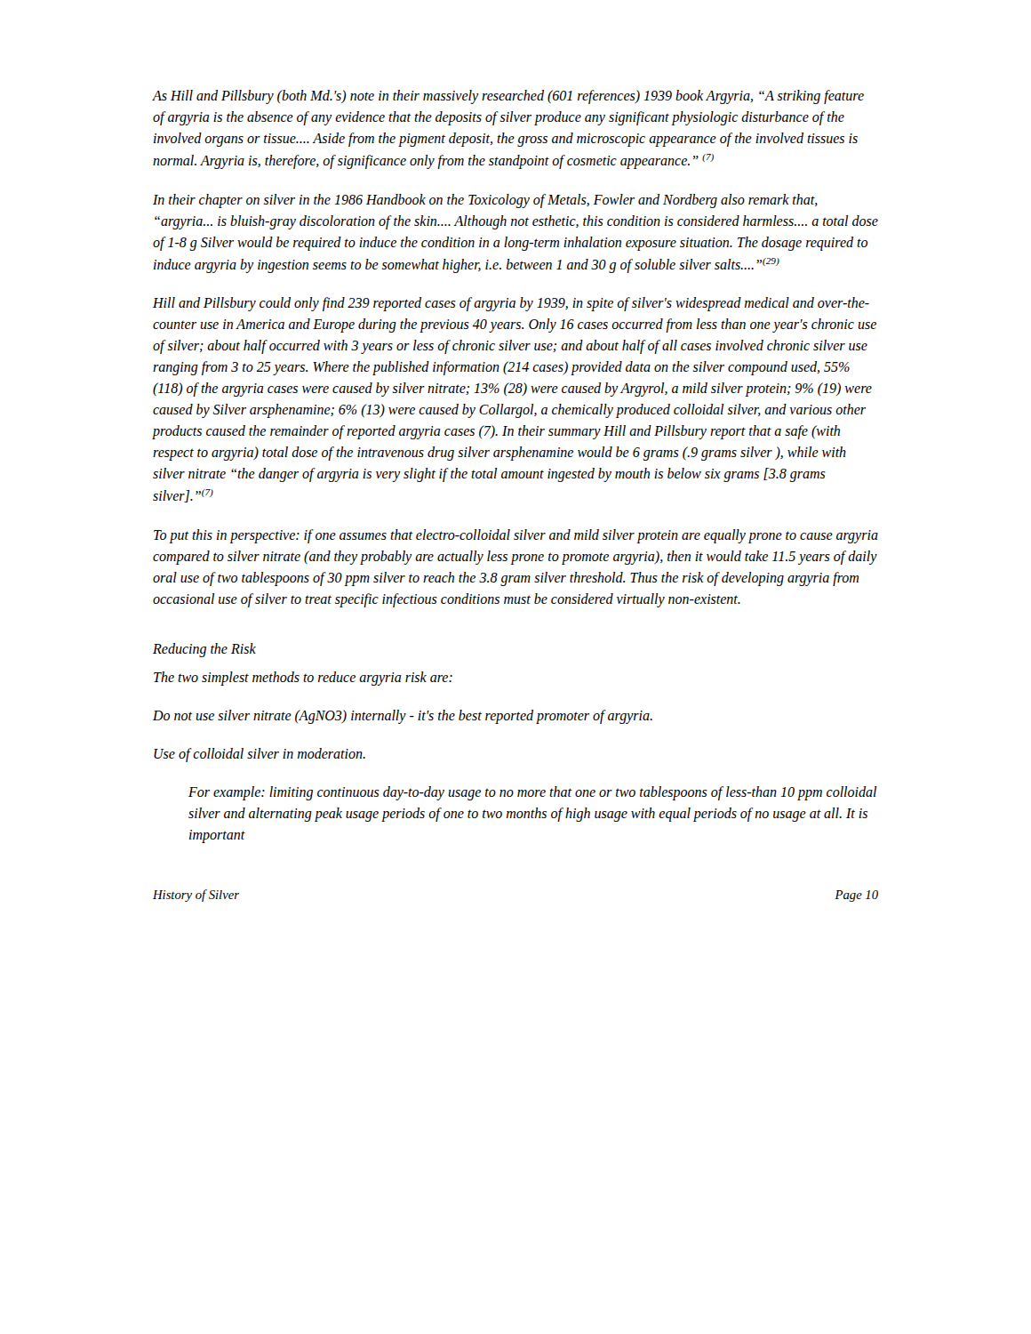As Hill and Pillsbury (both Md.'s) note in their massively researched (601 references) 1939 book Argyria, “A striking feature of argyria is the absence of any evidence that the deposits of silver produce any significant physiologic disturbance of the involved organs or tissue.... Aside from the pigment deposit, the gross and microscopic appearance of the involved tissues is normal. Argyria is, therefore, of significance only from the standpoint of cosmetic appearance.” (7)
In their chapter on silver in the 1986 Handbook on the Toxicology of Metals, Fowler and Nordberg also remark that, “argyria... is bluish-gray discoloration of the skin.... Although not esthetic, this condition is considered harmless.... a total dose of 1-8 g Silver would be required to induce the condition in a long-term inhalation exposure situation. The dosage required to induce argyria by ingestion seems to be somewhat higher, i.e. between 1 and 30 g of soluble silver salts....”(29)
Hill and Pillsbury could only find 239 reported cases of argyria by 1939, in spite of silver's widespread medical and over-the-counter use in America and Europe during the previous 40 years. Only 16 cases occurred from less than one year's chronic use of silver; about half occurred with 3 years or less of chronic silver use; and about half of all cases involved chronic silver use ranging from 3 to 25 years. Where the published information (214 cases) provided data on the silver compound used, 55% (118) of the argyria cases were caused by silver nitrate; 13% (28) were caused by Argyrol, a mild silver protein; 9% (19) were caused by Silver arsphenamine; 6% (13) were caused by Collargol, a chemically produced colloidal silver, and various other products caused the remainder of reported argyria cases (7). In their summary Hill and Pillsbury report that a safe (with respect to argyria) total dose of the intravenous drug silver arsphenamine would be 6 grams (.9 grams silver ), while with silver nitrate “the danger of argyria is very slight if the total amount ingested by mouth is below six grams [3.8 grams silver].”(7)
To put this in perspective: if one assumes that electro-colloidal silver and mild silver protein are equally prone to cause argyria compared to silver nitrate (and they probably are actually less prone to promote argyria), then it would take 11.5 years of daily oral use of two tablespoons of 30 ppm silver to reach the 3.8 gram silver threshold. Thus the risk of developing argyria from occasional use of silver to treat specific infectious conditions must be considered virtually non-existent.
Reducing the Risk
The two simplest methods to reduce argyria risk are:
Do not use silver nitrate (AgNO3) internally - it's the best reported promoter of argyria.
Use of colloidal silver in moderation.
For example: limiting continuous day-to-day usage to no more that one or two tablespoons of less-than 10 ppm colloidal silver and alternating peak usage periods of one to two months of high usage with equal periods of no usage at all. It is important
History of Silver Page 10